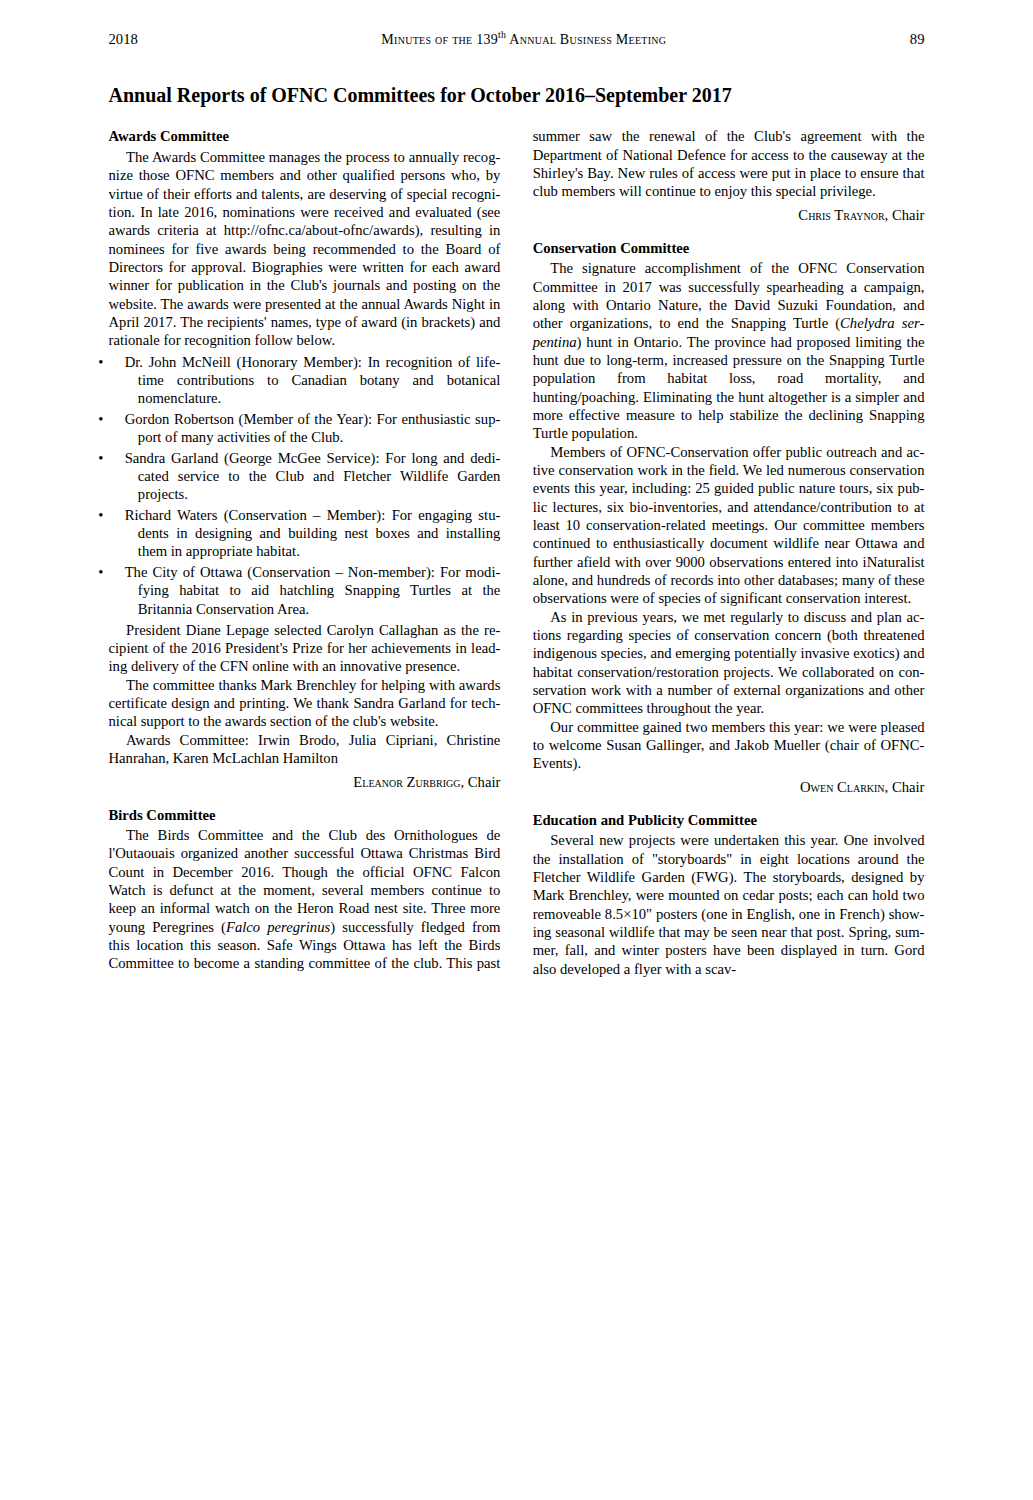2018 Minutes of the 139th Annual Business Meeting 89
Annual Reports of OFNC Committees for October 2016–September 2017
Awards Committee
The Awards Committee manages the process to annually recognize those OFNC members and other qualified persons who, by virtue of their efforts and talents, are deserving of special recognition. In late 2016, nominations were received and evaluated (see awards criteria at http://ofnc.ca/about-ofnc/awards), resulting in nominees for five awards being recommended to the Board of Directors for approval. Biographies were written for each award winner for publication in the Club's journals and posting on the website. The awards were presented at the annual Awards Night in April 2017. The recipients' names, type of award (in brackets) and rationale for recognition follow below.
Dr. John McNeill (Honorary Member): In recognition of lifetime contributions to Canadian botany and botanical nomenclature.
Gordon Robertson (Member of the Year): For enthusiastic support of many activities of the Club.
Sandra Garland (George McGee Service): For long and dedicated service to the Club and Fletcher Wildlife Garden projects.
Richard Waters (Conservation – Member): For engaging students in designing and building nest boxes and installing them in appropriate habitat.
The City of Ottawa (Conservation – Non-member): For modifying habitat to aid hatchling Snapping Turtles at the Britannia Conservation Area.
President Diane Lepage selected Carolyn Callaghan as the recipient of the 2016 President's Prize for her achievements in leading delivery of the CFN online with an innovative presence.
The committee thanks Mark Brenchley for helping with awards certificate design and printing. We thank Sandra Garland for technical support to the awards section of the club's website.
Awards Committee: Irwin Brodo, Julia Cipriani, Christine Hanrahan, Karen McLachlan Hamilton
Eleanor Zurbrigg, Chair
Birds Committee
The Birds Committee and the Club des Ornithologues de l'Outaouais organized another successful Ottawa Christmas Bird Count in December 2016. Though the official OFNC Falcon Watch is defunct at the moment, several members continue to keep an informal watch on the Heron Road nest site. Three more young Peregrines (Falco peregrinus) successfully fledged from this location this season. Safe Wings Ottawa has left the Birds Committee to become a standing committee of the club. This past summer saw the renewal of the Club's agreement with the Department of National Defence for access to the causeway at the Shirley's Bay. New rules of access were put in place to ensure that club members will continue to enjoy this special privilege.
Chris Traynor, Chair
Conservation Committee
The signature accomplishment of the OFNC Conservation Committee in 2017 was successfully spearheading a campaign, along with Ontario Nature, the David Suzuki Foundation, and other organizations, to end the Snapping Turtle (Chelydra serpentina) hunt in Ontario. The province had proposed limiting the hunt due to long-term, increased pressure on the Snapping Turtle population from habitat loss, road mortality, and hunting/poaching. Eliminating the hunt altogether is a simpler and more effective measure to help stabilize the declining Snapping Turtle population.
Members of OFNC-Conservation offer public outreach and active conservation work in the field. We led numerous conservation events this year, including: 25 guided public nature tours, six public lectures, six bio-inventories, and attendance/contribution to at least 10 conservation-related meetings. Our committee members continued to enthusiastically document wildlife near Ottawa and further afield with over 9000 observations entered into iNaturalist alone, and hundreds of records into other databases; many of these observations were of species of significant conservation interest.
As in previous years, we met regularly to discuss and plan actions regarding species of conservation concern (both threatened indigenous species, and emerging potentially invasive exotics) and habitat conservation/restoration projects. We collaborated on conservation work with a number of external organizations and other OFNC committees throughout the year.
Our committee gained two members this year: we were pleased to welcome Susan Gallinger, and Jakob Mueller (chair of OFNC-Events).
Owen Clarkin, Chair
Education and Publicity Committee
Several new projects were undertaken this year. One involved the installation of "storyboards" in eight locations around the Fletcher Wildlife Garden (FWG). The storyboards, designed by Mark Brenchley, were mounted on cedar posts; each can hold two removeable 8.5×10" posters (one in English, one in French) showing seasonal wildlife that may be seen near that post. Spring, summer, fall, and winter posters have been displayed in turn. Gord also developed a flyer with a scav-